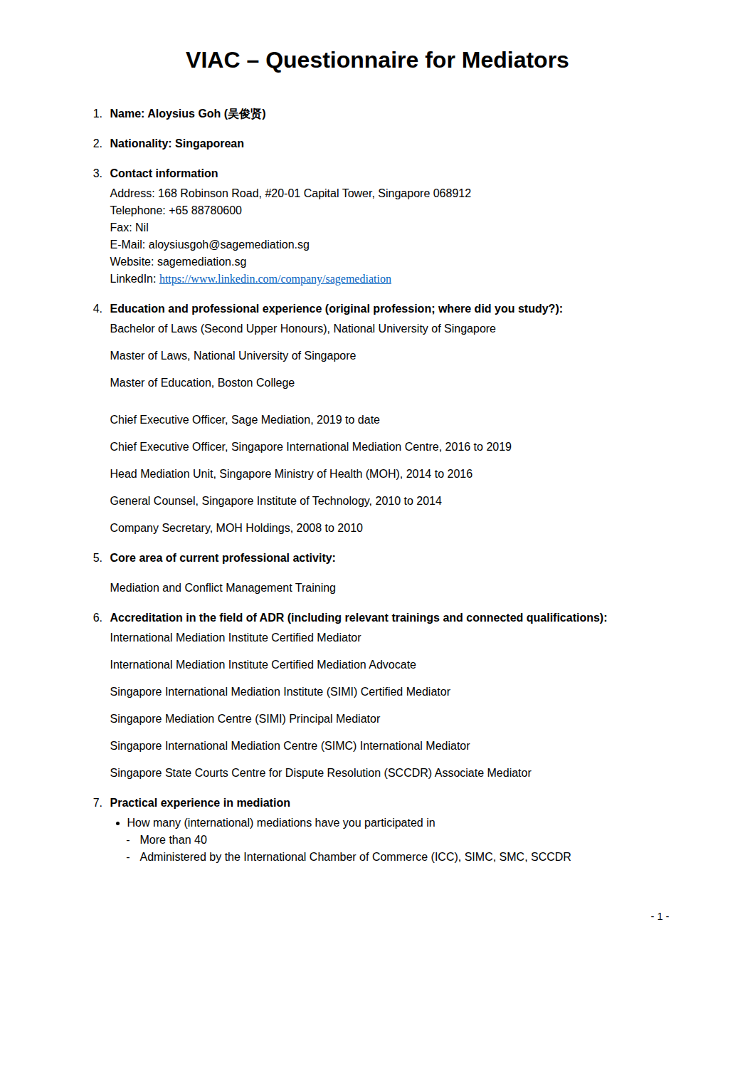VIAC – Questionnaire for Mediators
Name: Aloysius Goh (吴俊贤)
Nationality: Singaporean
Contact information
Address: 168 Robinson Road, #20-01 Capital Tower, Singapore 068912
Telephone: +65 88780600
Fax: Nil
E-Mail: aloysiusgoh@sagemediation.sg
Website: sagemediation.sg
LinkedIn: https://www.linkedin.com/company/sagemediation
Education and professional experience (original profession; where did you study?):
Bachelor of Laws (Second Upper Honours), National University of Singapore
Master of Laws, National University of Singapore
Master of Education, Boston College
Chief Executive Officer, Sage Mediation, 2019 to date
Chief Executive Officer, Singapore International Mediation Centre, 2016 to 2019
Head Mediation Unit, Singapore Ministry of Health (MOH), 2014 to 2016
General Counsel, Singapore Institute of Technology, 2010 to 2014
Company Secretary, MOH Holdings, 2008 to 2010
Core area of current professional activity:
Mediation and Conflict Management Training
Accreditation in the field of ADR (including relevant trainings and connected qualifications):
International Mediation Institute Certified Mediator
International Mediation Institute Certified Mediation Advocate
Singapore International Mediation Institute (SIMI) Certified Mediator
Singapore Mediation Centre (SIMI) Principal Mediator
Singapore International Mediation Centre (SIMC) International Mediator
Singapore State Courts Centre for Dispute Resolution (SCCDR) Associate Mediator
Practical experience in mediation
How many (international) mediations have you participated in
More than 40
Administered by the International Chamber of Commerce (ICC), SIMC, SMC, SCCDR
- 1 -